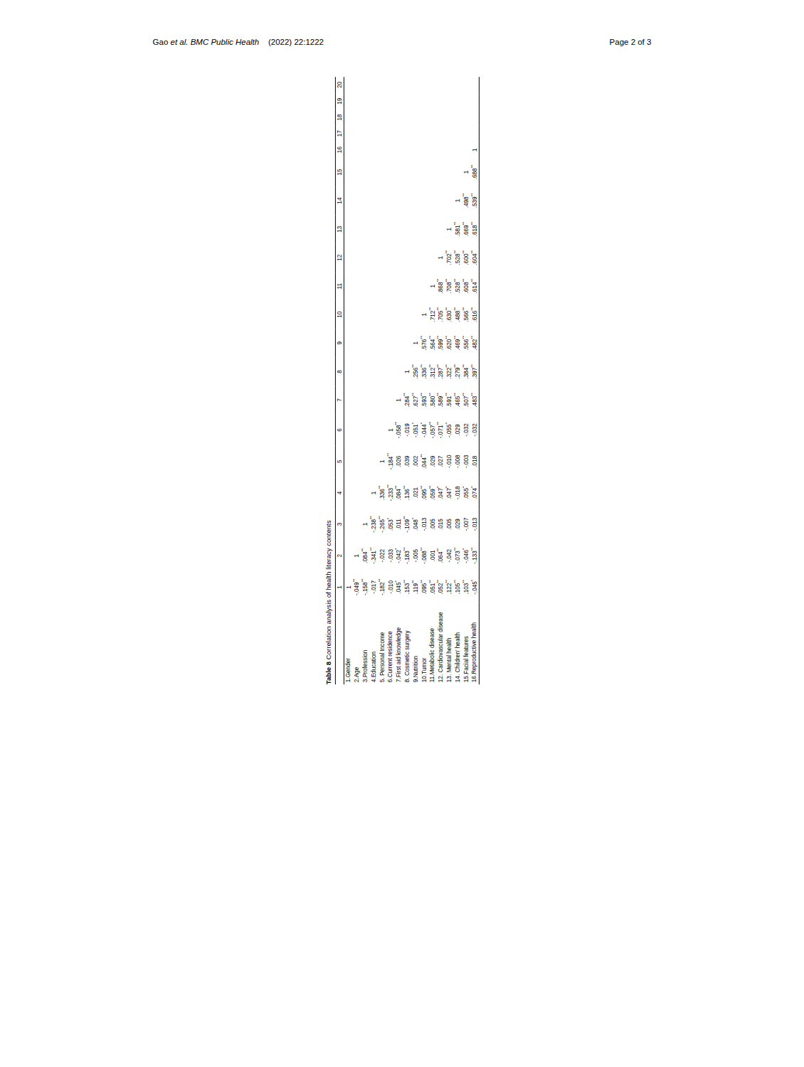Gao et al. BMC Public Health (2022) 22:1222
Page 2 of 3
Table 8 Correlation analysis of health literacy contents
| | 1 | 2 | 3 | 4 | 5 | 6 | 7 | 8 | 9 | 10 | 11 | 12 | 13 | 14 | 15 | 16 | 17 | 18 | 19 | 20 |
| --- | --- | --- | --- | --- | --- | --- | --- | --- | --- | --- | --- | --- | --- | --- | --- | --- | --- | --- | --- | --- |
| 1.Gender | 1 | | | | | | | | | | | | | | | | | | | |
| 2.Age | -.049 ** | 1 | | | | | | | | | | | | | | | | | | |
| 3.Profession | -.158 ** | .084 ** | 1 | | | | | | | | | | | | | | | | | |
| 4.Education | -.017 | -.341 ** | -.238 ** | 1 | | | | | | | | | | | | | | | | |
| 5. Personal Income | -.182 ** | -.022 | -.265 ** | .336 ** | 1 | | | | | | | | | | | | | | | |
| 6.Current residence | -.010 | -.033 | .053 * | -.233 ** | -.184 ** | 1 | | | | | | | | | | | | | | |
| 7.First aid knowledge | .045 * | -.042 * | .011 | .084 ** | .026 | -.058 ** | 1 | | | | | | | | | | | | | |
| 8. Cosmetic surgery | .153 ** | -.183 ** | -.109 ** | .136 ** | .039 | -.019 | .284 ** | 1 | | | | | | | | | | | | |
| 9.Nutrition | .119 ** | -.005 | .048 * | .021 | .002 | -.051 * | .627 ** | .256 ** | 1 | | | | | | | | | | | |
| 10.Tumor | .095 ** | -.088 ** | -.013 | .095 ** | .044 ** | -.044 * | .593 ** | .336 ** | .576 ** | 1 | | | | | | | | | | |
| 11.Metabolic disease | .051 ** | .001 | .005 | .059 ** | .029 | -.057 ** | .580 ** | .312 ** | .564 ** | .712 ** | 1 | | | | | | | | | |
| 12. Cardiovascular disease | .052 ** | .064 ** | .015 | .047 * | .027 | -.071 ** | .589 ** | .287 ** | .599 ** | .705 ** | .868 ** | 1 | | | | | | | | |
| 13. Mental health | .122 ** | -.042 | .005 | .047 * | -.010 | -.055 * | .591 ** | .322 ** | .620 ** | .630 ** | .708 ** | .702 ** | 1 | | | | | | | |
| 14. Children' health | .105 ** | -.073 ** | .029 | -.018 | -.008 | .029 | .465 ** | .279 ** | .469 ** | .488 ** | .528 ** | .528 ** | .581 ** | 1 | | | | | | |
| 15.Facial features | .103 ** | -.046 * | -.007 | .055 * | -.003 | -.032 | .507 ** | .384 ** | .556 ** | .566 ** | .608 ** | .600 ** | .669 ** | .498 ** | 1 | | | | | |
| 16.Reproductive health | -.045 * | -.133 ** | -.013 | .074 * | .018 | -.032 | .483 ** | .397 ** | .482 ** | .616 ** | .614 ** | .604 ** | .618 ** | .539 ** | .688 ** | 1 | | | | |